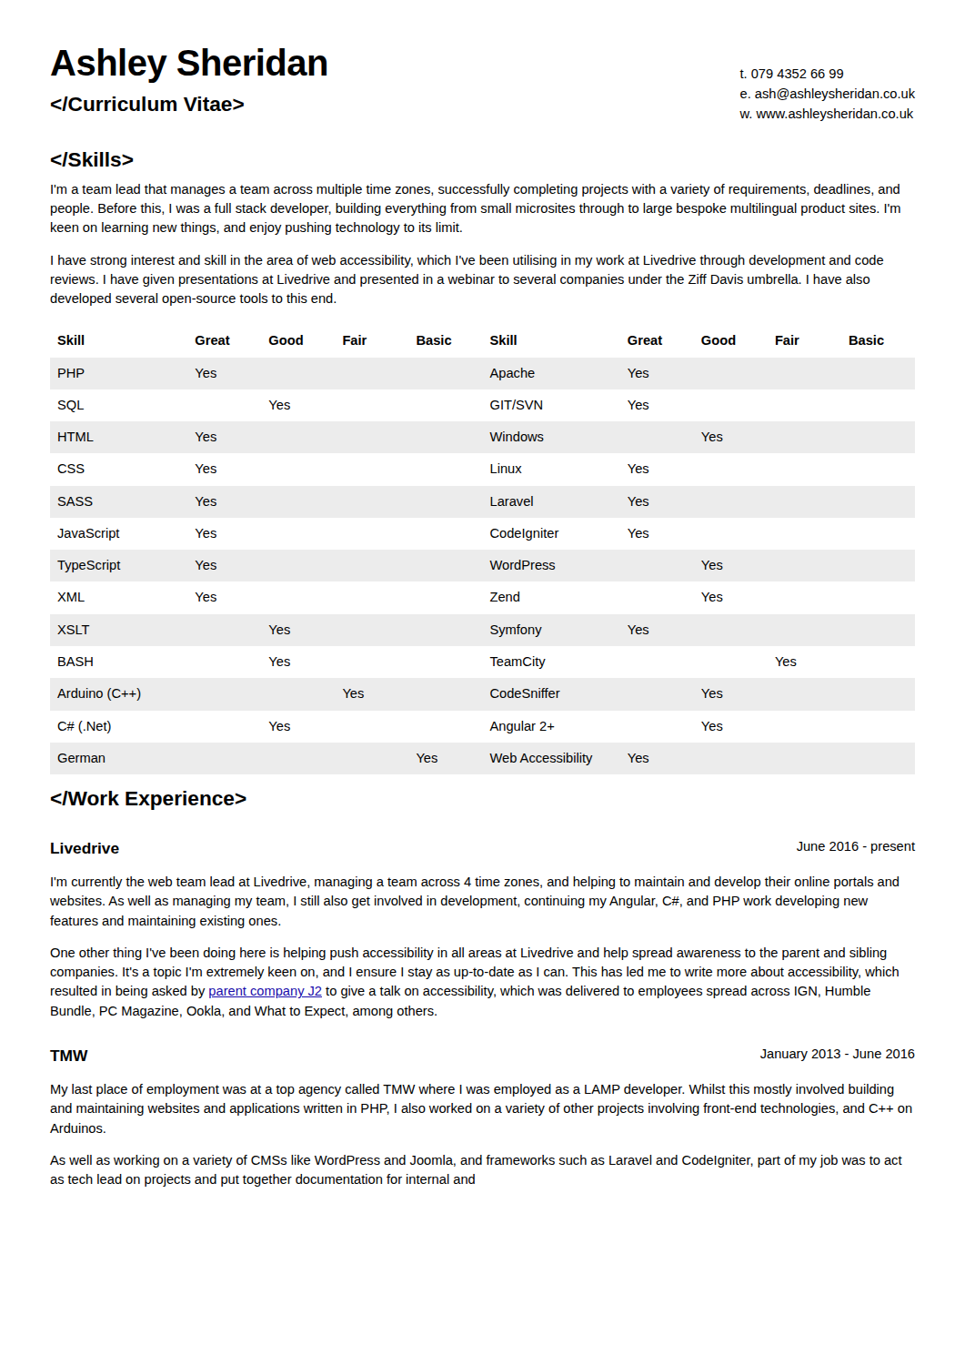Ashley Sheridan
</Curriculum Vitae>
t. 079 4352 66 99
e. ash@ashleysheridan.co.uk
w. www.ashleysheridan.co.uk
</Skills>
I'm a team lead that manages a team across multiple time zones, successfully completing projects with a variety of requirements, deadlines, and people. Before this, I was a full stack developer, building everything from small microsites through to large bespoke multilingual product sites. I'm keen on learning new things, and enjoy pushing technology to its limit.
I have strong interest and skill in the area of web accessibility, which I've been utilising in my work at Livedrive through development and code reviews. I have given presentations at Livedrive and presented in a webinar to several companies under the Ziff Davis umbrella. I have also developed several open-source tools to this end.
| Skill | Great | Good | Fair | Basic | Skill | Great | Good | Fair | Basic |
| --- | --- | --- | --- | --- | --- | --- | --- | --- | --- |
| PHP | Yes | | | | Apache | Yes | | | |
| SQL | | Yes | | | GIT/SVN | Yes | | | |
| HTML | Yes | | | | Windows | | Yes | | |
| CSS | Yes | | | | Linux | Yes | | | |
| SASS | Yes | | | | Laravel | Yes | | | |
| JavaScript | Yes | | | | CodeIgniter | Yes | | | |
| TypeScript | Yes | | | | WordPress | | Yes | | |
| XML | Yes | | | | Zend | | Yes | | |
| XSLT | | Yes | | | Symfony | Yes | | | |
| BASH | | Yes | | | TeamCity | | | Yes | |
| Arduino (C++) | | | Yes | | CodeSniffer | | Yes | | |
| C# (.Net) | | Yes | | | Angular 2+ | | Yes | | |
| German | | | | Yes | Web Accessibility | Yes | | | |
</Work Experience>
Livedrive
June 2016 - present
I'm currently the web team lead at Livedrive, managing a team across 4 time zones, and helping to maintain and develop their online portals and websites. As well as managing my team, I still also get involved in development, continuing my Angular, C#, and PHP work developing new features and maintaining existing ones.
One other thing I've been doing here is helping push accessibility in all areas at Livedrive and help spread awareness to the parent and sibling companies. It's a topic I'm extremely keen on, and I ensure I stay as up-to-date as I can. This has led me to write more about accessibility, which resulted in being asked by parent company J2 to give a talk on accessibility, which was delivered to employees spread across IGN, Humble Bundle, PC Magazine, Ookla, and What to Expect, among others.
TMW
January 2013 - June 2016
My last place of employment was at a top agency called TMW where I was employed as a LAMP developer. Whilst this mostly involved building and maintaining websites and applications written in PHP, I also worked on a variety of other projects involving front-end technologies, and C++ on Arduinos.
As well as working on a variety of CMSs like WordPress and Joomla, and frameworks such as Laravel and CodeIgniter, part of my job was to act as tech lead on projects and put together documentation for internal and